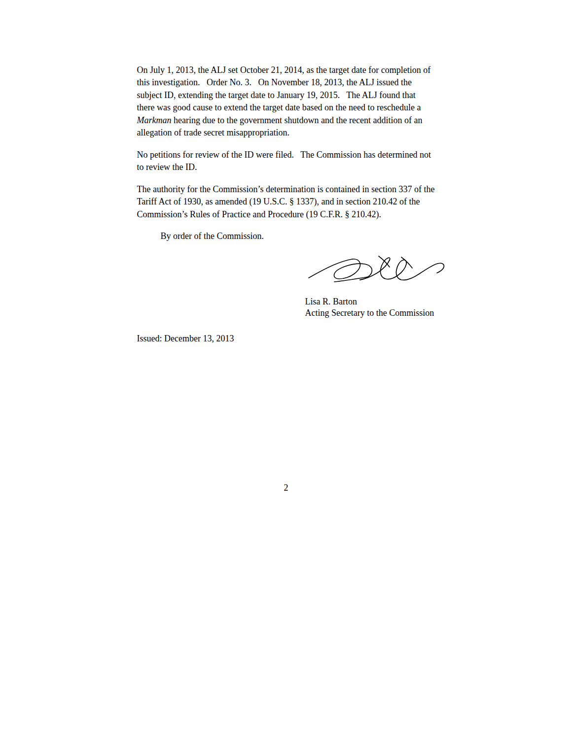On July 1, 2013, the ALJ set October 21, 2014, as the target date for completion of this investigation. Order No. 3. On November 18, 2013, the ALJ issued the subject ID, extending the target date to January 19, 2015. The ALJ found that there was good cause to extend the target date based on the need to reschedule a Markman hearing due to the government shutdown and the recent addition of an allegation of trade secret misappropriation.
No petitions for review of the ID were filed. The Commission has determined not to review the ID.
The authority for the Commission’s determination is contained in section 337 of the Tariff Act of 1930, as amended (19 U.S.C. § 1337), and in section 210.42 of the Commission’s Rules of Practice and Procedure (19 C.F.R. § 210.42).
By order of the Commission.
Lisa R. Barton
Acting Secretary to the Commission
Issued: December 13, 2013
2